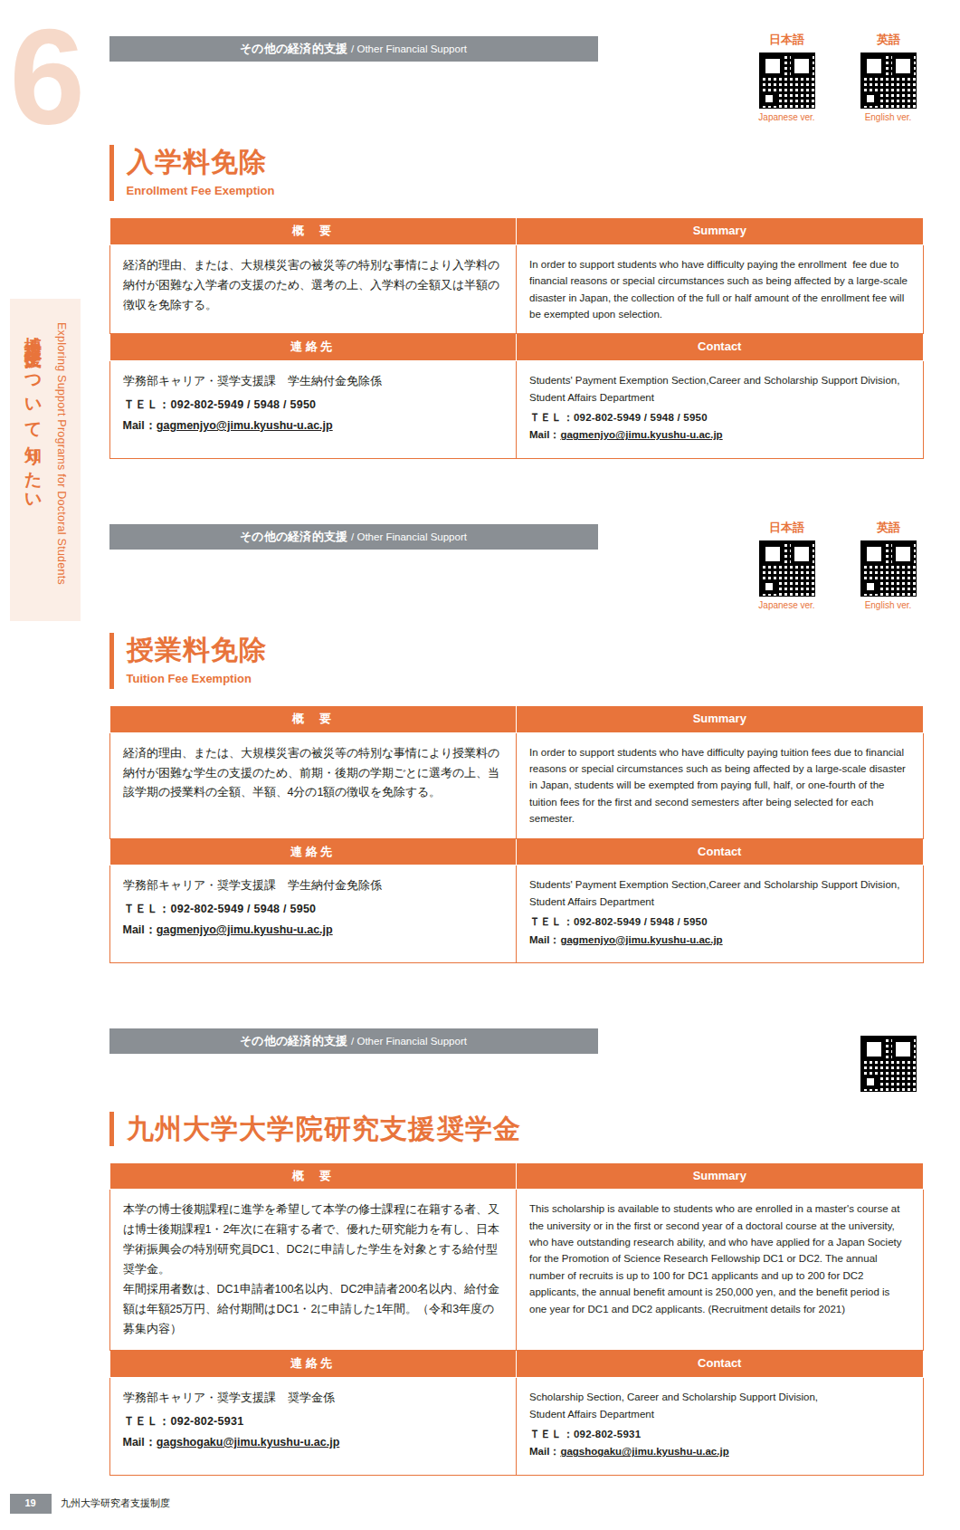6
博士課程支援について知りたい
Exploring Support Programs for Doctoral Students
その他の経済的支援 / Other Financial Support
日本語
Japanese ver.
英語
English ver.
入学料免除
Enrollment Fee Exemption
| 概 要 | Summary |
| --- | --- |
| 経済的理由、または、大規模災害の被災等の特別な事情により入学料の納付が困難な入学者の支援のため、選考の上、入学料の全額又は半額の徴収を免除する。 | In order to support students who have difficulty paying the enrollment fee due to financial reasons or special circumstances such as being affected by a large-scale disaster in Japan, the collection of the full or half amount of the enrollment fee will be exempted upon selection. |
| 連絡先 | Contact |
| 学務部キャリア・奨学支援課 学生納付金免除係 ＴＥＬ：092-802-5949 / 5948 / 5950 Mail： gagmenjyo@jimu.kyushu-u.ac.jp | Students' Payment Exemption Section,Career and Scholarship Support Division, Student Affairs Department ＴＥＬ：092-802-5949 / 5948 / 5950 Mail： gagmenjyo@jimu.kyushu-u.ac.jp |
その他の経済的支援 / Other Financial Support
日本語
Japanese ver.
英語
English ver.
授業料免除
Tuition Fee Exemption
| 概 要 | Summary |
| --- | --- |
| 経済的理由、または、大規模災害の被災等の特別な事情により授業料の納付が困難な学生の支援のため、前期・後期の学期ごとに選考の上、当該学期の授業料の全額、半額、4分の1額の徴収を免除する。 | In order to support students who have difficulty paying tuition fees due to financial reasons or special circumstances such as being affected by a large-scale disaster in Japan, students will be exempted from paying full, half, or one-fourth of the tuition fees for the first and second semesters after being selected for each semester. |
| 連絡先 | Contact |
| 学務部キャリア・奨学支援課 学生納付金免除係 ＴＥＬ：092-802-5949 / 5948 / 5950 Mail： gagmenjyo@jimu.kyushu-u.ac.jp | Students' Payment Exemption Section,Career and Scholarship Support Division, Student Affairs Department ＴＥＬ：092-802-5949 / 5948 / 5950 Mail： gagmenjyo@jimu.kyushu-u.ac.jp |
その他の経済的支援 / Other Financial Support
九州大学大学院研究支援奨学金
| 概 要 | Summary |
| --- | --- |
| 本学の博士後期課程に進学を希望して本学の修士課程に在籍する者、又は博士後期課程1・2年次に在籍する者で、優れた研究能力を有し、日本学術振興会の特別研究員DC1、DC2に申請した学生を対象とする給付型奨学金。 年間採用者数は、DC1申請者100名以内、DC2申請者200名以内、給付金額は年額25万円、給付期間はDC1・2に申請した1年間。（令和3年度の募集内容） | This scholarship is available to students who are enrolled in a master's course at the university or in the first or second year of a doctoral course at the university, who have outstanding research ability, and who have applied for a Japan Society for the Promotion of Science Research Fellowship DC1 or DC2. The annual number of recruits is up to 100 for DC1 applicants and up to 200 for DC2 applicants, the annual benefit amount is 250,000 yen, and the benefit period is one year for DC1 and DC2 applicants. (Recruitment details for 2021) |
| 連絡先 | Contact |
| 学務部キャリア・奨学支援課 奨学金係 ＴＥＬ：092-802-5931 Mail： gagshogaku@jimu.kyushu-u.ac.jp | Scholarship Section, Career and Scholarship Support Division, Student Affairs Department ＴＥＬ：092-802-5931 Mail： gagshogaku@jimu.kyushu-u.ac.jp |
19
九州大学研究者支援制度